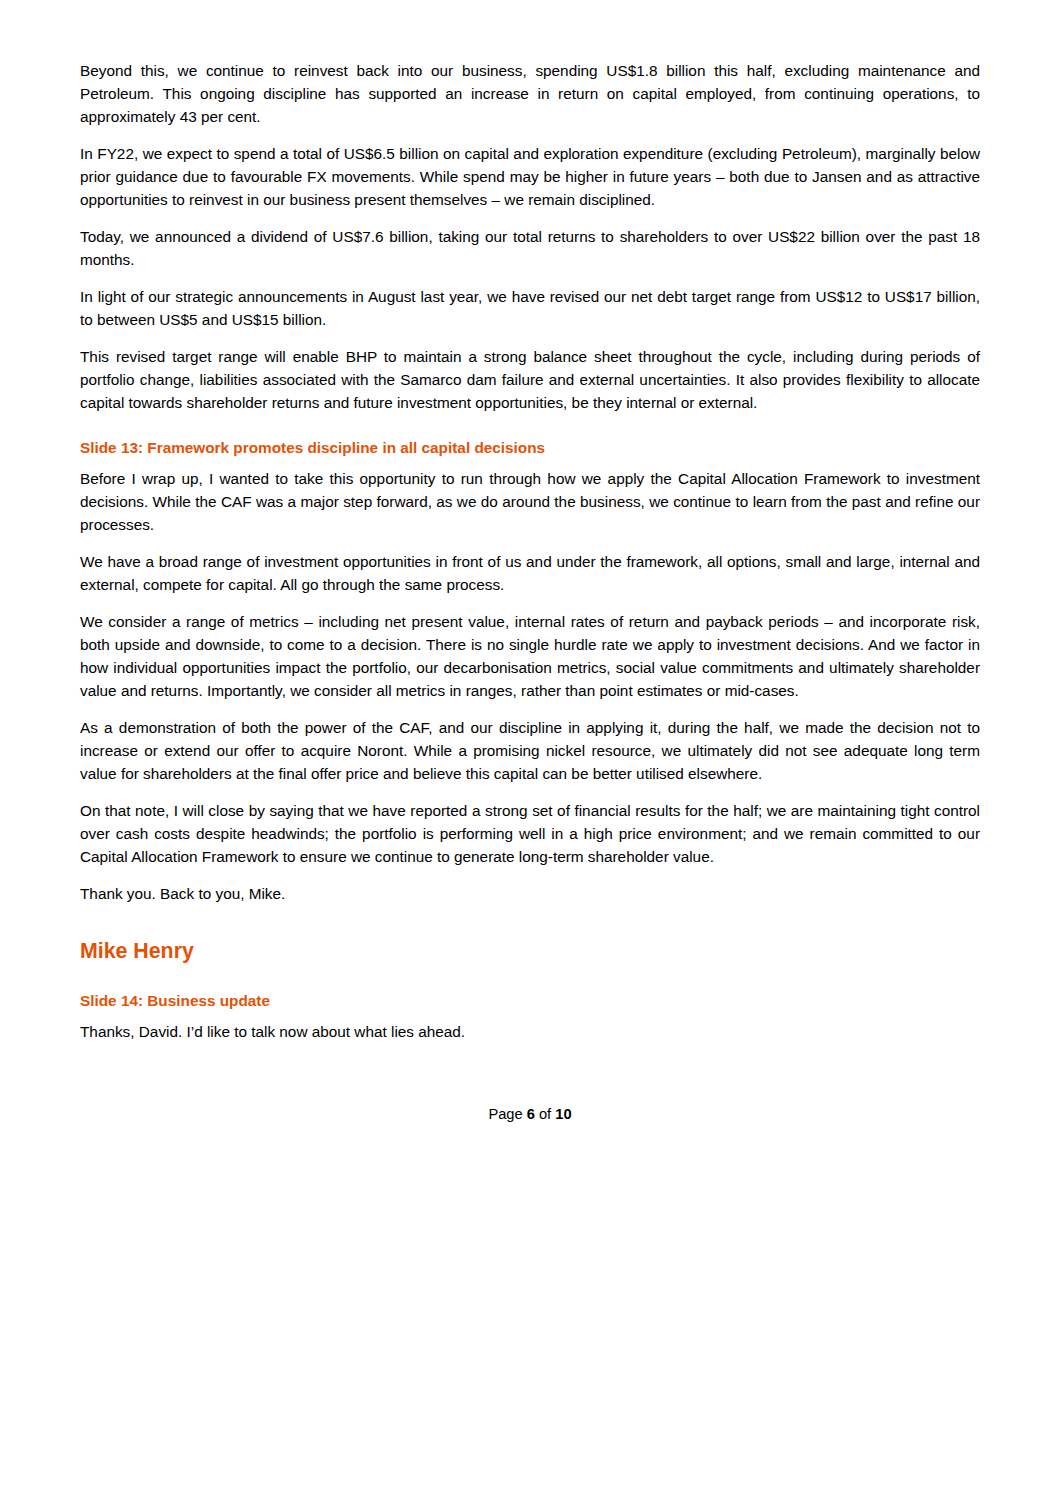Beyond this, we continue to reinvest back into our business, spending US$1.8 billion this half, excluding maintenance and Petroleum. This ongoing discipline has supported an increase in return on capital employed, from continuing operations, to approximately 43 per cent.
In FY22, we expect to spend a total of US$6.5 billion on capital and exploration expenditure (excluding Petroleum), marginally below prior guidance due to favourable FX movements. While spend may be higher in future years – both due to Jansen and as attractive opportunities to reinvest in our business present themselves – we remain disciplined.
Today, we announced a dividend of US$7.6 billion, taking our total returns to shareholders to over US$22 billion over the past 18 months.
In light of our strategic announcements in August last year, we have revised our net debt target range from US$12 to US$17 billion, to between US$5 and US$15 billion.
This revised target range will enable BHP to maintain a strong balance sheet throughout the cycle, including during periods of portfolio change, liabilities associated with the Samarco dam failure and external uncertainties. It also provides flexibility to allocate capital towards shareholder returns and future investment opportunities, be they internal or external.
Slide 13: Framework promotes discipline in all capital decisions
Before I wrap up, I wanted to take this opportunity to run through how we apply the Capital Allocation Framework to investment decisions. While the CAF was a major step forward, as we do around the business, we continue to learn from the past and refine our processes.
We have a broad range of investment opportunities in front of us and under the framework, all options, small and large, internal and external, compete for capital. All go through the same process.
We consider a range of metrics – including net present value, internal rates of return and payback periods – and incorporate risk, both upside and downside, to come to a decision. There is no single hurdle rate we apply to investment decisions. And we factor in how individual opportunities impact the portfolio, our decarbonisation metrics, social value commitments and ultimately shareholder value and returns. Importantly, we consider all metrics in ranges, rather than point estimates or mid-cases.
As a demonstration of both the power of the CAF, and our discipline in applying it, during the half, we made the decision not to increase or extend our offer to acquire Noront. While a promising nickel resource, we ultimately did not see adequate long term value for shareholders at the final offer price and believe this capital can be better utilised elsewhere.
On that note, I will close by saying that we have reported a strong set of financial results for the half; we are maintaining tight control over cash costs despite headwinds; the portfolio is performing well in a high price environment; and we remain committed to our Capital Allocation Framework to ensure we continue to generate long-term shareholder value.
Thank you. Back to you, Mike.
Mike Henry
Slide 14: Business update
Thanks, David. I’d like to talk now about what lies ahead.
Page 6 of 10